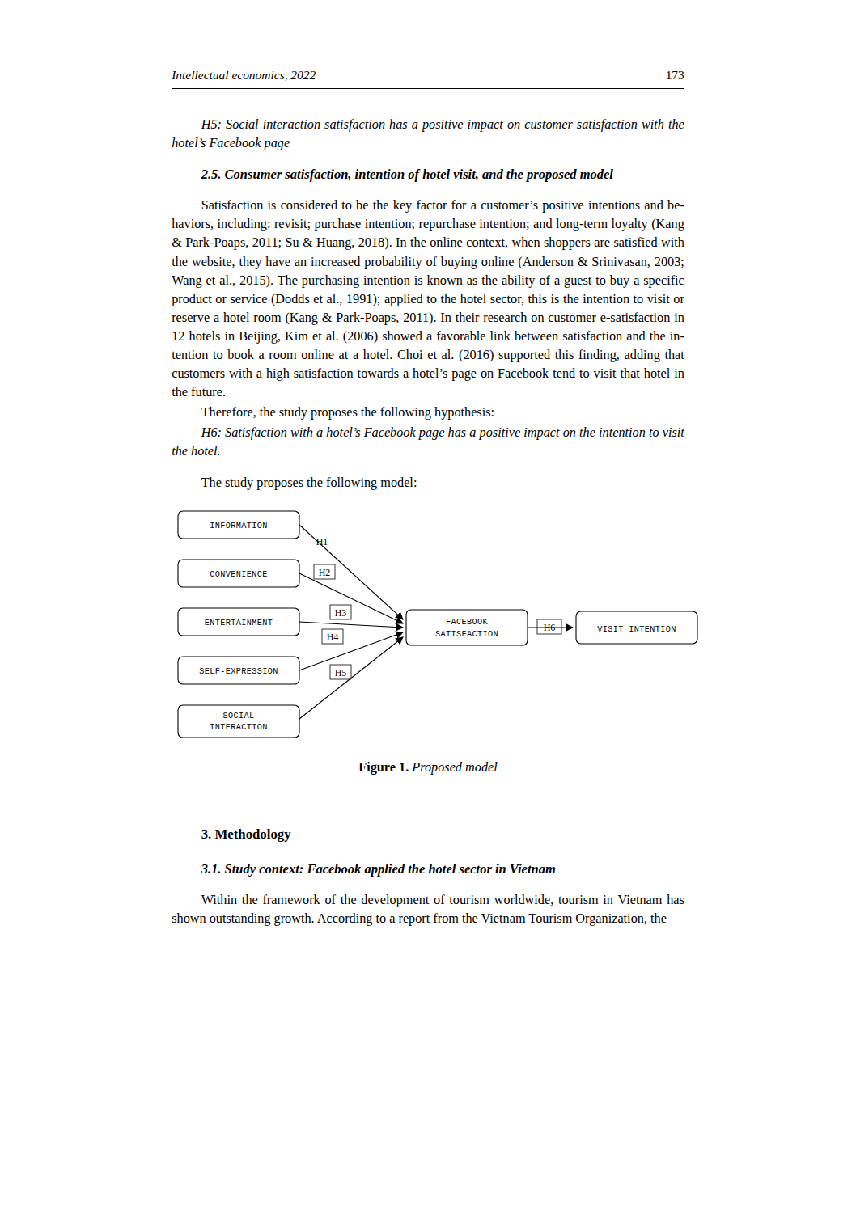Intellectual economics, 2022 173
H5: Social interaction satisfaction has a positive impact on customer satisfaction with the hotel’s Facebook page
2.5. Consumer satisfaction, intention of hotel visit, and the proposed model
Satisfaction is considered to be the key factor for a customer’s positive intentions and be­haviors, including: revisit; purchase intention; repurchase intention; and long-term loyalty (Kang & Park-Poaps, 2011; Su & Huang, 2018). In the online context, when shoppers are satisfied with the website, they have an increased probability of buying online (Anderson & Srinivasan, 2003; Wang et al., 2015). The purchasing intention is known as the ability of a guest to buy a specific product or service (Dodds et al., 1991); applied to the hotel sector, this is the intention to visit or reserve a hotel room (Kang & Park-Poaps, 2011). In their research on customer e-satisfaction in 12 hotels in Beijing, Kim et al. (2006) showed a favorable link between satisfaction and the intention to book a room online at a hotel. Choi et al. (2016) supported this finding, adding that customers with a high satisfaction towards a hotel’s page on Facebook tend to visit that hotel in the future.
Therefore, the study proposes the following hypothesis:
H6: Satisfaction with a hotel’s Facebook page has a positive impact on the intention to visit the hotel.
The study proposes the following model:
INFORMATION CONVENIENCE ENTERTAINMENT SELF-EXPRESSION SOCIAL INTERACTION FACEBOOK SATISFACTION VISIT INTENTION H1 H2 H3 H4 H5 H6
Figure 1. Proposed model
3. Methodology
3.1. Study context: Facebook applied the hotel sector in Vietnam
Within the framework of the development of tourism worldwide, tourism in Vietnam has shown outstanding growth. According to a report from the Vietnam Tourism Organization, the